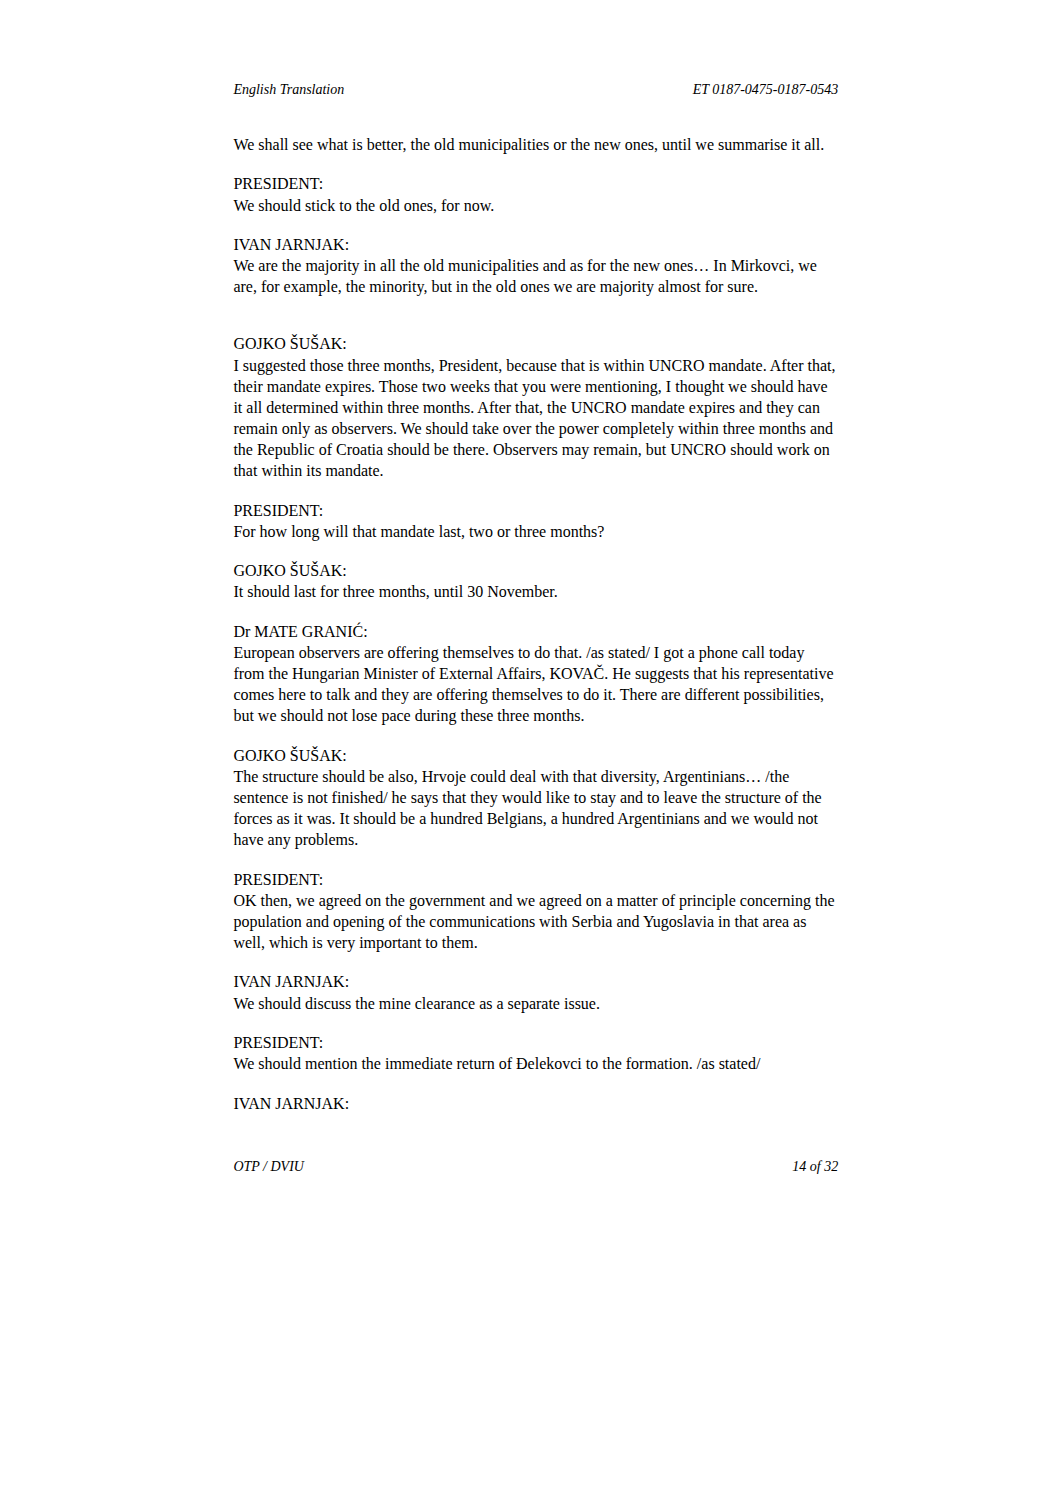English Translation
ET 0187-0475-0187-0543
We shall see what is better, the old municipalities or the new ones, until we summarise it all.
PRESIDENT:
We should stick to the old ones, for now.
IVAN JARNJAK:
We are the majority in all the old municipalities and as for the new ones… In Mirkovci, we are, for example, the minority, but in the old ones we are majority almost for sure.
GOJKO ŠUŠAK:
I suggested those three months, President, because that is within UNCRO mandate. After that, their mandate expires. Those two weeks that you were mentioning, I thought we should have it all determined within three months. After that, the UNCRO mandate expires and they can remain only as observers. We should take over the power completely within three months and the Republic of Croatia should be there. Observers may remain, but UNCRO should work on that within its mandate.
PRESIDENT:
For how long will that mandate last, two or three months?
GOJKO ŠUŠAK:
It should last for three months, until 30 November.
Dr MATE GRANIĆ:
European observers are offering themselves to do that. /as stated/ I got a phone call today from the Hungarian Minister of External Affairs, KOVAČ. He suggests that his representative comes here to talk and they are offering themselves to do it. There are different possibilities, but we should not lose pace during these three months.
GOJKO ŠUŠAK:
The structure should be also, Hrvoje could deal with that diversity, Argentinians… /the sentence is not finished/ he says that they would like to stay and to leave the structure of the forces as it was. It should be a hundred Belgians, a hundred Argentinians and we would not have any problems.
PRESIDENT:
OK then, we agreed on the government and we agreed on a matter of principle concerning the population and opening of the communications with Serbia and Yugoslavia in that area as well, which is very important to them.
IVAN JARNJAK:
We should discuss the mine clearance as a separate issue.
PRESIDENT:
We should mention the immediate return of Đelekovci to the formation. /as stated/
IVAN JARNJAK:
OTP / DVIU
14 of 32